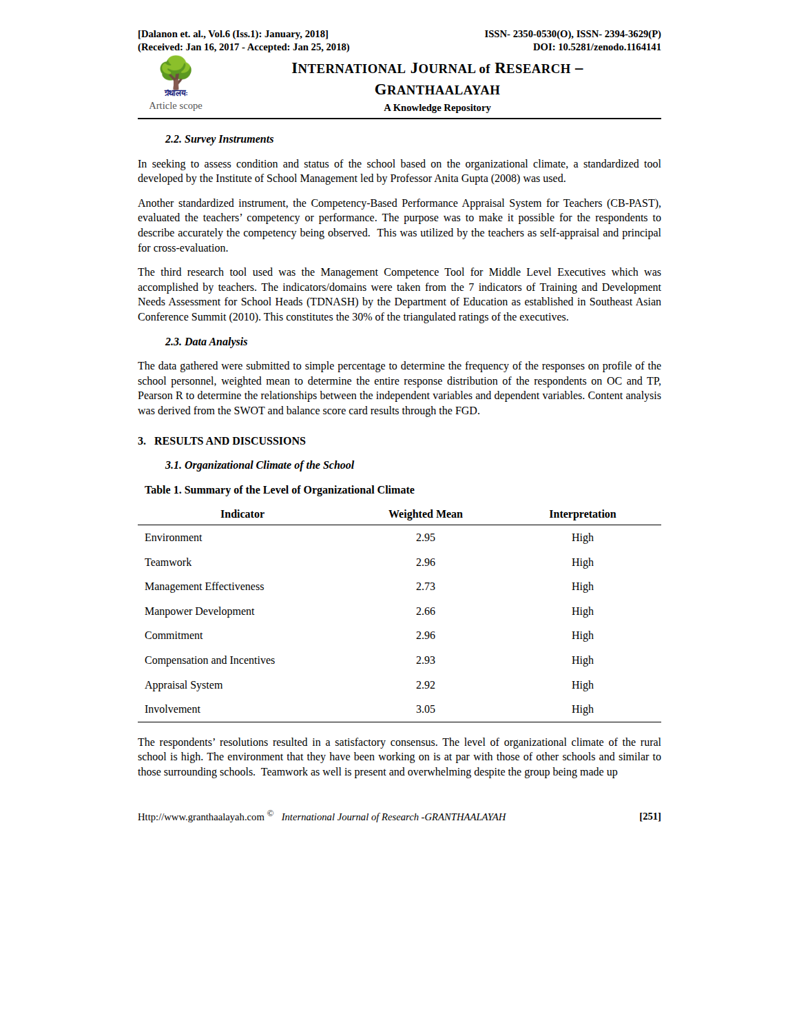[Dalanon et. al., Vol.6 (Iss.1): January, 2018]
(Received: Jan 16, 2017 - Accepted: Jan 25, 2018)
ISSN- 2350-0530(O), ISSN- 2394-3629(P)
DOI: 10.5281/zenodo.1164141
🌳
ग्रंथालयः
Article scope
INTERNATIONAL JOURNAL of RESEARCH –
GRANTHAALAYAH
A Knowledge Repository
2.2. Survey Instruments
In seeking to assess condition and status of the school based on the organizational climate, a standardized tool developed by the Institute of School Management led by Professor Anita Gupta (2008) was used.
Another standardized instrument, the Competency-Based Performance Appraisal System for Teachers (CB-PAST), evaluated the teachers’ competency or performance. The purpose was to make it possible for the respondents to describe accurately the competency being observed. This was utilized by the teachers as self-appraisal and principal for cross-evaluation.
The third research tool used was the Management Competence Tool for Middle Level Executives which was accomplished by teachers. The indicators/domains were taken from the 7 indicators of Training and Development Needs Assessment for School Heads (TDNASH) by the Department of Education as established in Southeast Asian Conference Summit (2010). This constitutes the 30% of the triangulated ratings of the executives.
2.3. Data Analysis
The data gathered were submitted to simple percentage to determine the frequency of the responses on profile of the school personnel, weighted mean to determine the entire response distribution of the respondents on OC and TP, Pearson R to determine the relationships between the independent variables and dependent variables. Content analysis was derived from the SWOT and balance score card results through the FGD.
3. RESULTS AND DISCUSSIONS
3.1. Organizational Climate of the School
Table 1. Summary of the Level of Organizational Climate
| Indicator | Weighted Mean | Interpretation |
| --- | --- | --- |
| Environment | 2.95 | High |
| Teamwork | 2.96 | High |
| Management Effectiveness | 2.73 | High |
| Manpower Development | 2.66 | High |
| Commitment | 2.96 | High |
| Compensation and Incentives | 2.93 | High |
| Appraisal System | 2.92 | High |
| Involvement | 3.05 | High |
The respondents’ resolutions resulted in a satisfactory consensus. The level of organizational climate of the rural school is high. The environment that they have been working on is at par with those of other schools and similar to those surrounding schools. Teamwork as well is present and overwhelming despite the group being made up
Http://www.granthaalayah.com © International Journal of Research -GRANTHAALAYAH
[251]